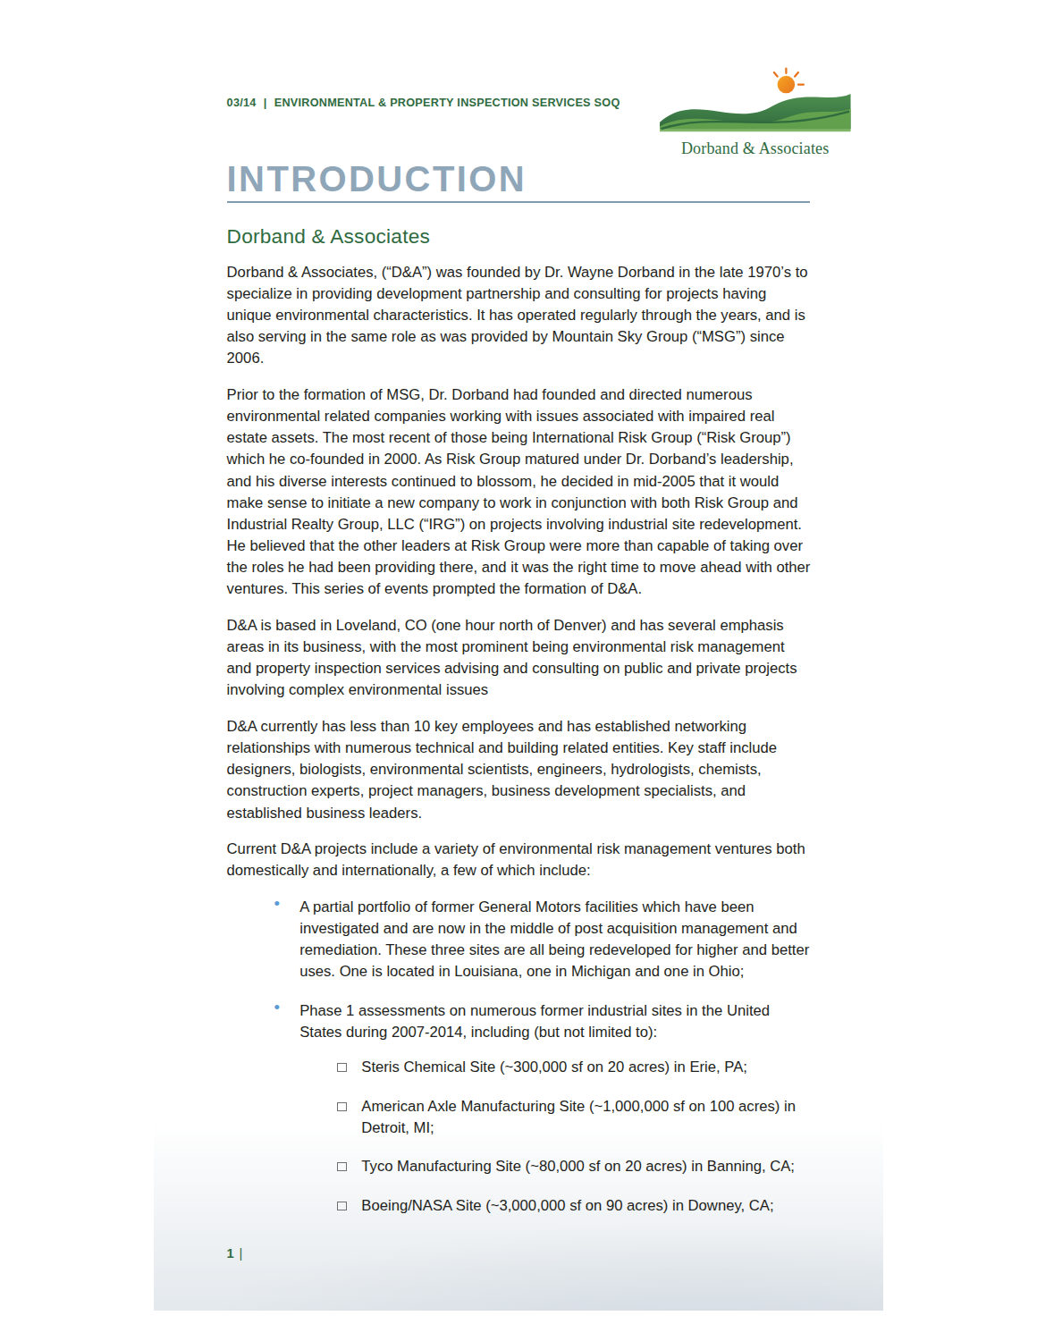03/14 | Environmental & Property Inspection Services SOQ
Dorband & Associates
Introduction
Dorband & Associates
Dorband & Associates, (“D&A”) was founded by Dr. Wayne Dorband in the late 1970’s to specialize in providing development partnership and consulting for projects having unique environmental characteristics. It has operated regularly through the years, and is also serving in the same role as was provided by Mountain Sky Group (“MSG”) since 2006.
Prior to the formation of MSG, Dr. Dorband had founded and directed numerous environmental related companies working with issues associated with impaired real estate assets. The most recent of those being International Risk Group (“Risk Group”) which he co-founded in 2000. As Risk Group matured under Dr. Dorband’s leadership, and his diverse interests continued to blossom, he decided in mid-2005 that it would make sense to initiate a new company to work in conjunction with both Risk Group and Industrial Realty Group, LLC (“IRG”) on projects involving industrial site redevelopment. He believed that the other leaders at Risk Group were more than capable of taking over the roles he had been providing there, and it was the right time to move ahead with other ventures. This series of events prompted the formation of D&A.
D&A is based in Loveland, CO (one hour north of Denver) and has several emphasis areas in its business, with the most prominent being environmental risk management and property inspection services advising and consulting on public and private projects involving complex environmental issues
D&A currently has less than 10 key employees and has established networking relationships with numerous technical and building related entities. Key staff include designers, biologists, environmental scientists, engineers, hydrologists, chemists, construction experts, project managers, business development specialists, and established business leaders.
Current D&A projects include a variety of environmental risk management ventures both domestically and internationally, a few of which include:
A partial portfolio of former General Motors facilities which have been investigated and are now in the middle of post acquisition management and remediation. These three sites are all being redeveloped for higher and better uses. One is located in Louisiana, one in Michigan and one in Ohio;
Phase 1 assessments on numerous former industrial sites in the United States during 2007-2014, including (but not limited to):
Steris Chemical Site (~300,000 sf on 20 acres) in Erie, PA;
American Axle Manufacturing Site (~1,000,000 sf on 100 acres) in Detroit, MI;
Tyco Manufacturing Site (~80,000 sf on 20 acres) in Banning, CA;
Boeing/NASA Site (~3,000,000 sf on 90 acres) in Downey, CA;
1 |